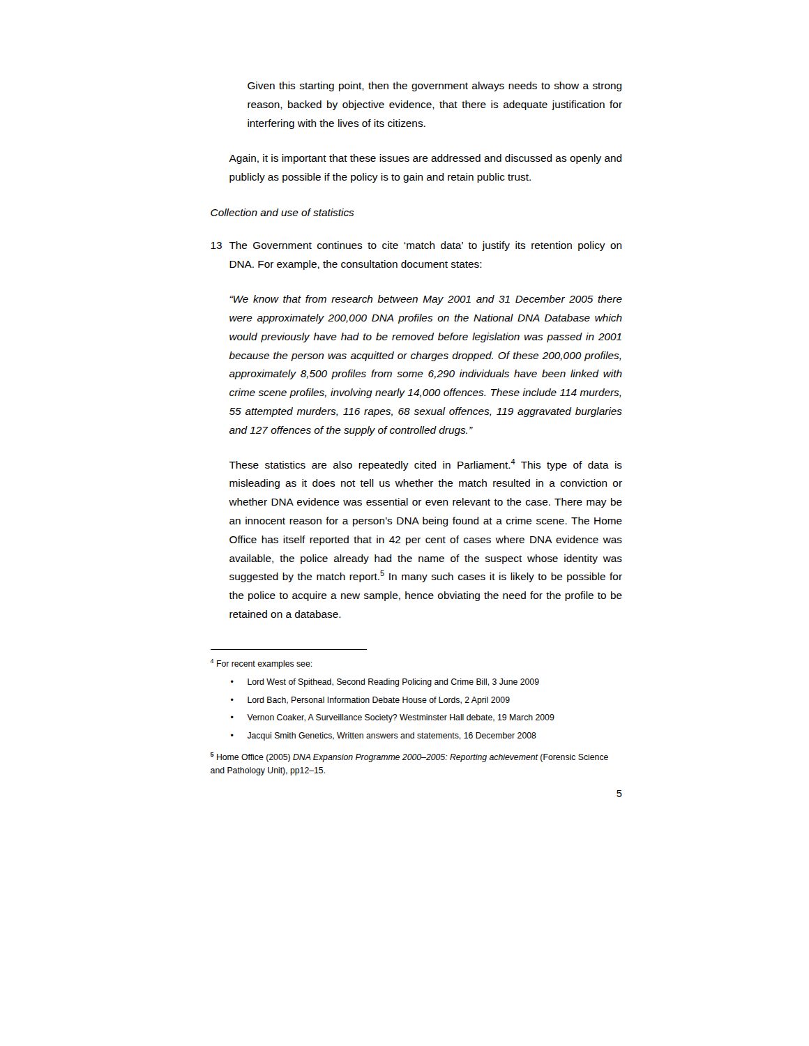Given this starting point, then the government always needs to show a strong reason, backed by objective evidence, that there is adequate justification for interfering with the lives of its citizens.
Again, it is important that these issues are addressed and discussed as openly and publicly as possible if the policy is to gain and retain public trust.
Collection and use of statistics
13
The Government continues to cite ‘match data’ to justify its retention policy on DNA. For example, the consultation document states:
“We know that from research between May 2001 and 31 December 2005 there were approximately 200,000 DNA profiles on the National DNA Database which would previously have had to be removed before legislation was passed in 2001 because the person was acquitted or charges dropped. Of these 200,000 profiles, approximately 8,500 profiles from some 6,290 individuals have been linked with crime scene profiles, involving nearly 14,000 offences. These include 114 murders, 55 attempted murders, 116 rapes, 68 sexual offences, 119 aggravated burglaries and 127 offences of the supply of controlled drugs.”
These statistics are also repeatedly cited in Parliament.4 This type of data is misleading as it does not tell us whether the match resulted in a conviction or whether DNA evidence was essential or even relevant to the case. There may be an innocent reason for a person’s DNA being found at a crime scene. The Home Office has itself reported that in 42 per cent of cases where DNA evidence was available, the police already had the name of the suspect whose identity was suggested by the match report.5 In many such cases it is likely to be possible for the police to acquire a new sample, hence obviating the need for the profile to be retained on a database.
4 For recent examples see:
Lord West of Spithead, Second Reading Policing and Crime Bill, 3 June 2009
Lord Bach, Personal Information Debate House of Lords, 2 April 2009
Vernon Coaker, A Surveillance Society? Westminster Hall debate, 19 March 2009
Jacqui Smith Genetics, Written answers and statements, 16 December 2008
5 Home Office (2005) DNA Expansion Programme 2000–2005: Reporting achievement (Forensic Science and Pathology Unit), pp12–15.
5